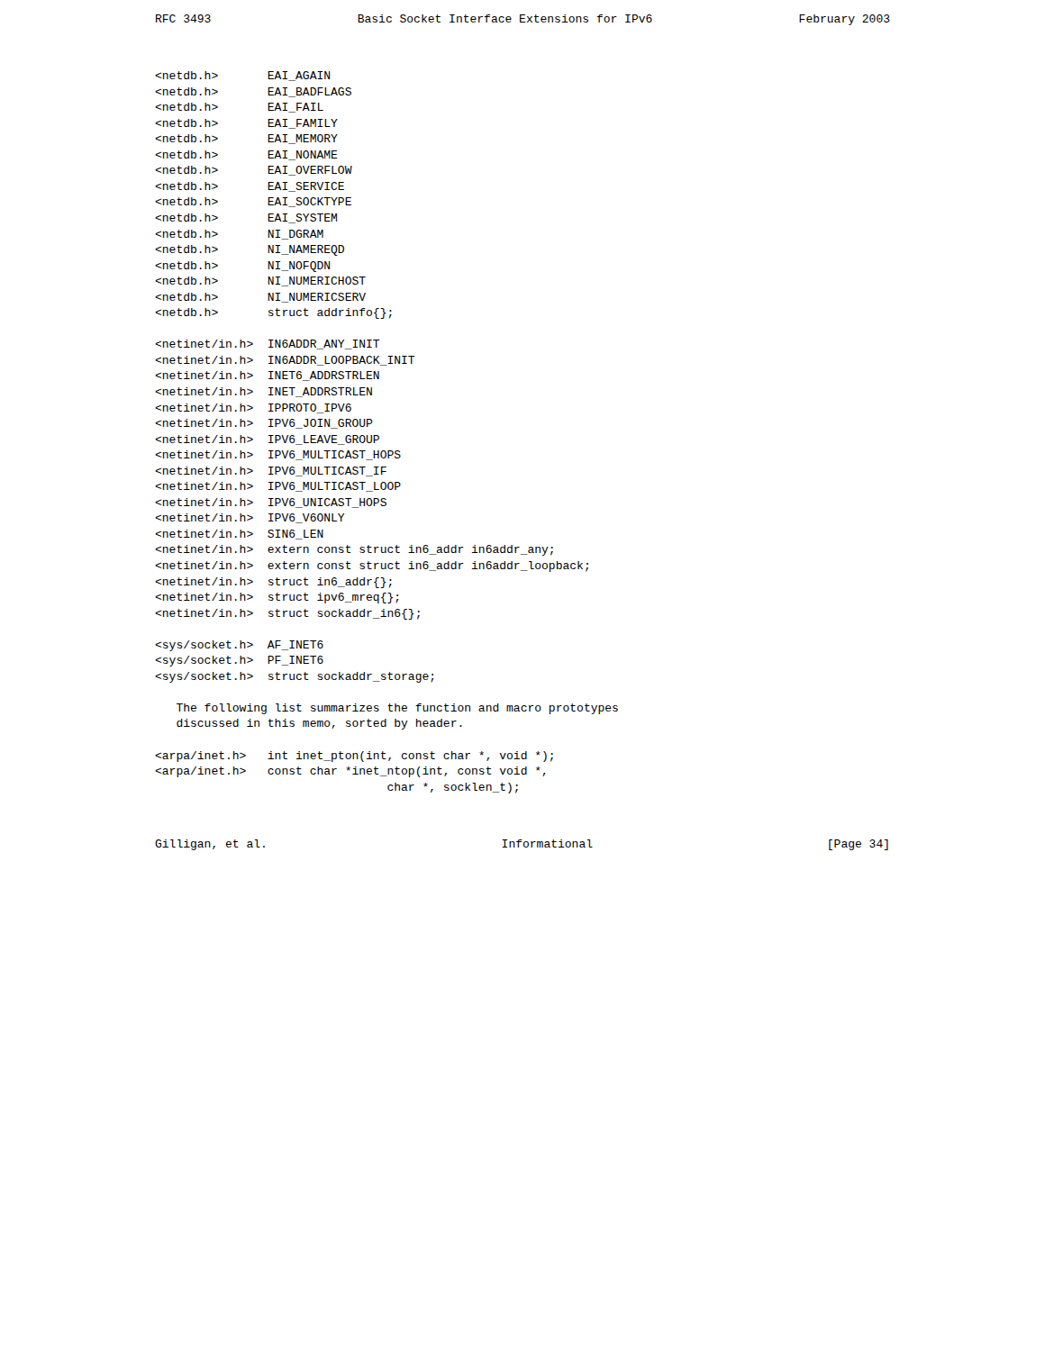RFC 3493 Basic Socket Interface Extensions for IPv6 February 2003
<netdb.h>       EAI_AGAIN
<netdb.h>       EAI_BADFLAGS
<netdb.h>       EAI_FAIL
<netdb.h>       EAI_FAMILY
<netdb.h>       EAI_MEMORY
<netdb.h>       EAI_NONAME
<netdb.h>       EAI_OVERFLOW
<netdb.h>       EAI_SERVICE
<netdb.h>       EAI_SOCKTYPE
<netdb.h>       EAI_SYSTEM
<netdb.h>       NI_DGRAM
<netdb.h>       NI_NAMEREQD
<netdb.h>       NI_NOFQDN
<netdb.h>       NI_NUMERICHOST
<netdb.h>       NI_NUMERICSERV
<netdb.h>       struct addrinfo{};

<netinet/in.h>  IN6ADDR_ANY_INIT
<netinet/in.h>  IN6ADDR_LOOPBACK_INIT
<netinet/in.h>  INET6_ADDRSTRLEN
<netinet/in.h>  INET_ADDRSTRLEN
<netinet/in.h>  IPPROTO_IPV6
<netinet/in.h>  IPV6_JOIN_GROUP
<netinet/in.h>  IPV6_LEAVE_GROUP
<netinet/in.h>  IPV6_MULTICAST_HOPS
<netinet/in.h>  IPV6_MULTICAST_IF
<netinet/in.h>  IPV6_MULTICAST_LOOP
<netinet/in.h>  IPV6_UNICAST_HOPS
<netinet/in.h>  IPV6_V6ONLY
<netinet/in.h>  SIN6_LEN
<netinet/in.h>  extern const struct in6_addr in6addr_any;
<netinet/in.h>  extern const struct in6_addr in6addr_loopback;
<netinet/in.h>  struct in6_addr{};
<netinet/in.h>  struct ipv6_mreq{};
<netinet/in.h>  struct sockaddr_in6{};

<sys/socket.h>  AF_INET6
<sys/socket.h>  PF_INET6
<sys/socket.h>  struct sockaddr_storage;

   The following list summarizes the function and macro prototypes
   discussed in this memo, sorted by header.

<arpa/inet.h>   int inet_pton(int, const char *, void *);
<arpa/inet.h>   const char *inet_ntop(int, const void *,
                                 char *, socklen_t);
Gilligan, et al. Informational [Page 34]